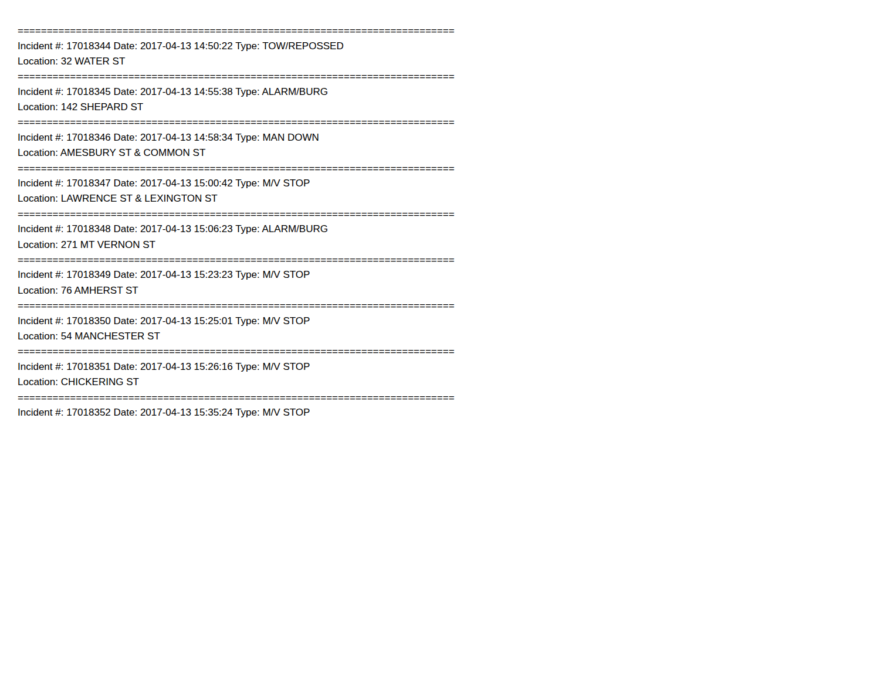===========================================================================
Incident #: 17018344 Date: 2017-04-13 14:50:22 Type: TOW/REPOSSED
Location: 32 WATER ST
===========================================================================
Incident #: 17018345 Date: 2017-04-13 14:55:38 Type: ALARM/BURG
Location: 142 SHEPARD ST
===========================================================================
Incident #: 17018346 Date: 2017-04-13 14:58:34 Type: MAN DOWN
Location: AMESBURY ST & COMMON ST
===========================================================================
Incident #: 17018347 Date: 2017-04-13 15:00:42 Type: M/V STOP
Location: LAWRENCE ST & LEXINGTON ST
===========================================================================
Incident #: 17018348 Date: 2017-04-13 15:06:23 Type: ALARM/BURG
Location: 271 MT VERNON ST
===========================================================================
Incident #: 17018349 Date: 2017-04-13 15:23:23 Type: M/V STOP
Location: 76 AMHERST ST
===========================================================================
Incident #: 17018350 Date: 2017-04-13 15:25:01 Type: M/V STOP
Location: 54 MANCHESTER ST
===========================================================================
Incident #: 17018351 Date: 2017-04-13 15:26:16 Type: M/V STOP
Location: CHICKERING ST
===========================================================================
Incident #: 17018352 Date: 2017-04-13 15:35:24 Type: M/V STOP